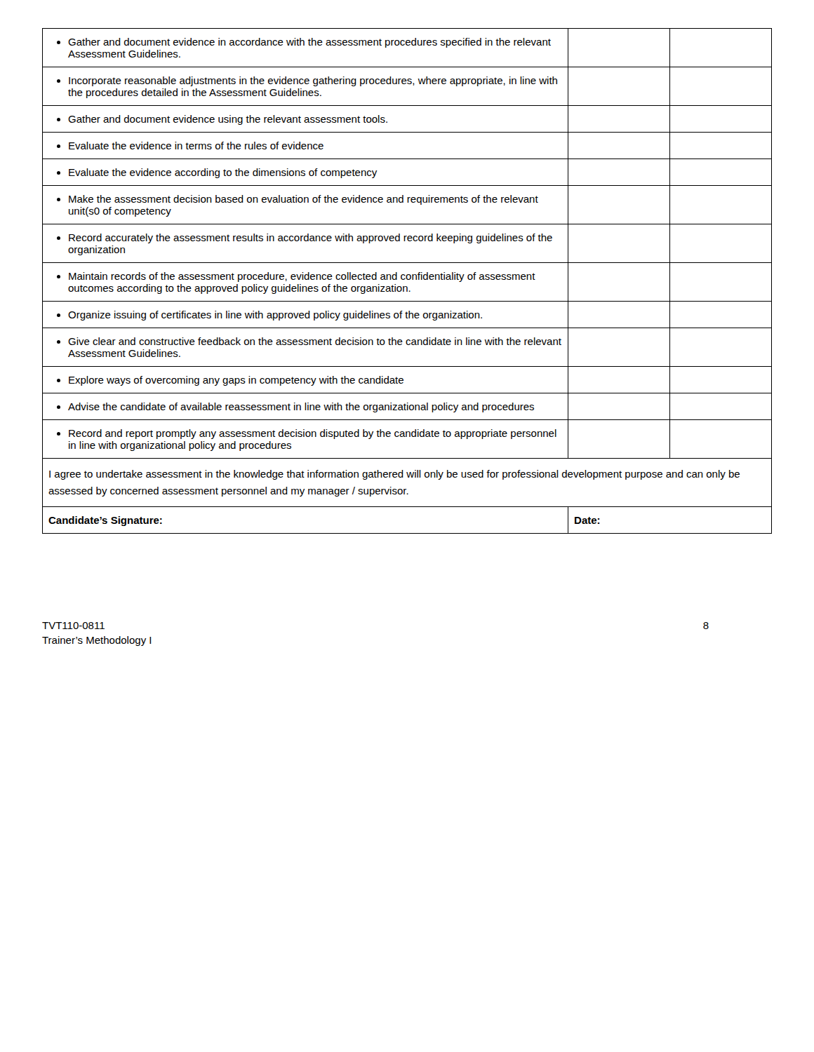| Gather and document evidence in accordance with the assessment procedures specified in the relevant Assessment Guidelines. | | |
| Incorporate reasonable adjustments in the evidence gathering procedures, where appropriate, in line with the procedures detailed in the Assessment Guidelines. | | |
| Gather and document evidence using the relevant assessment tools. | | |
| Evaluate the evidence in terms of the rules of evidence | | |
| Evaluate the evidence according to the dimensions of competency | | |
| Make the assessment decision based on evaluation of the evidence and requirements of the relevant unit(s0 of competency | | |
| Record accurately the assessment results in accordance with approved record keeping guidelines of the organization | | |
| Maintain records of the assessment procedure, evidence collected and confidentiality of assessment outcomes according to the approved policy guidelines of the organization. | | |
| Organize issuing of certificates in line with approved policy guidelines of the organization. | | |
| Give clear and constructive feedback on the assessment decision to the candidate in line with the relevant Assessment Guidelines. | | |
| Explore ways of overcoming any gaps in competency with the candidate | | |
| Advise the candidate of available reassessment in line with the organizational policy and procedures | | |
| Record and report promptly any assessment decision disputed by the candidate to appropriate personnel in line with organizational policy and procedures | | |
| I agree to undertake assessment in the knowledge that information gathered will only be used for professional development purpose and can only be assessed by concerned assessment personnel and my manager / supervisor. |
| Candidate’s Signature: | Date: |
TVT110-08118
Trainer’s Methodology I